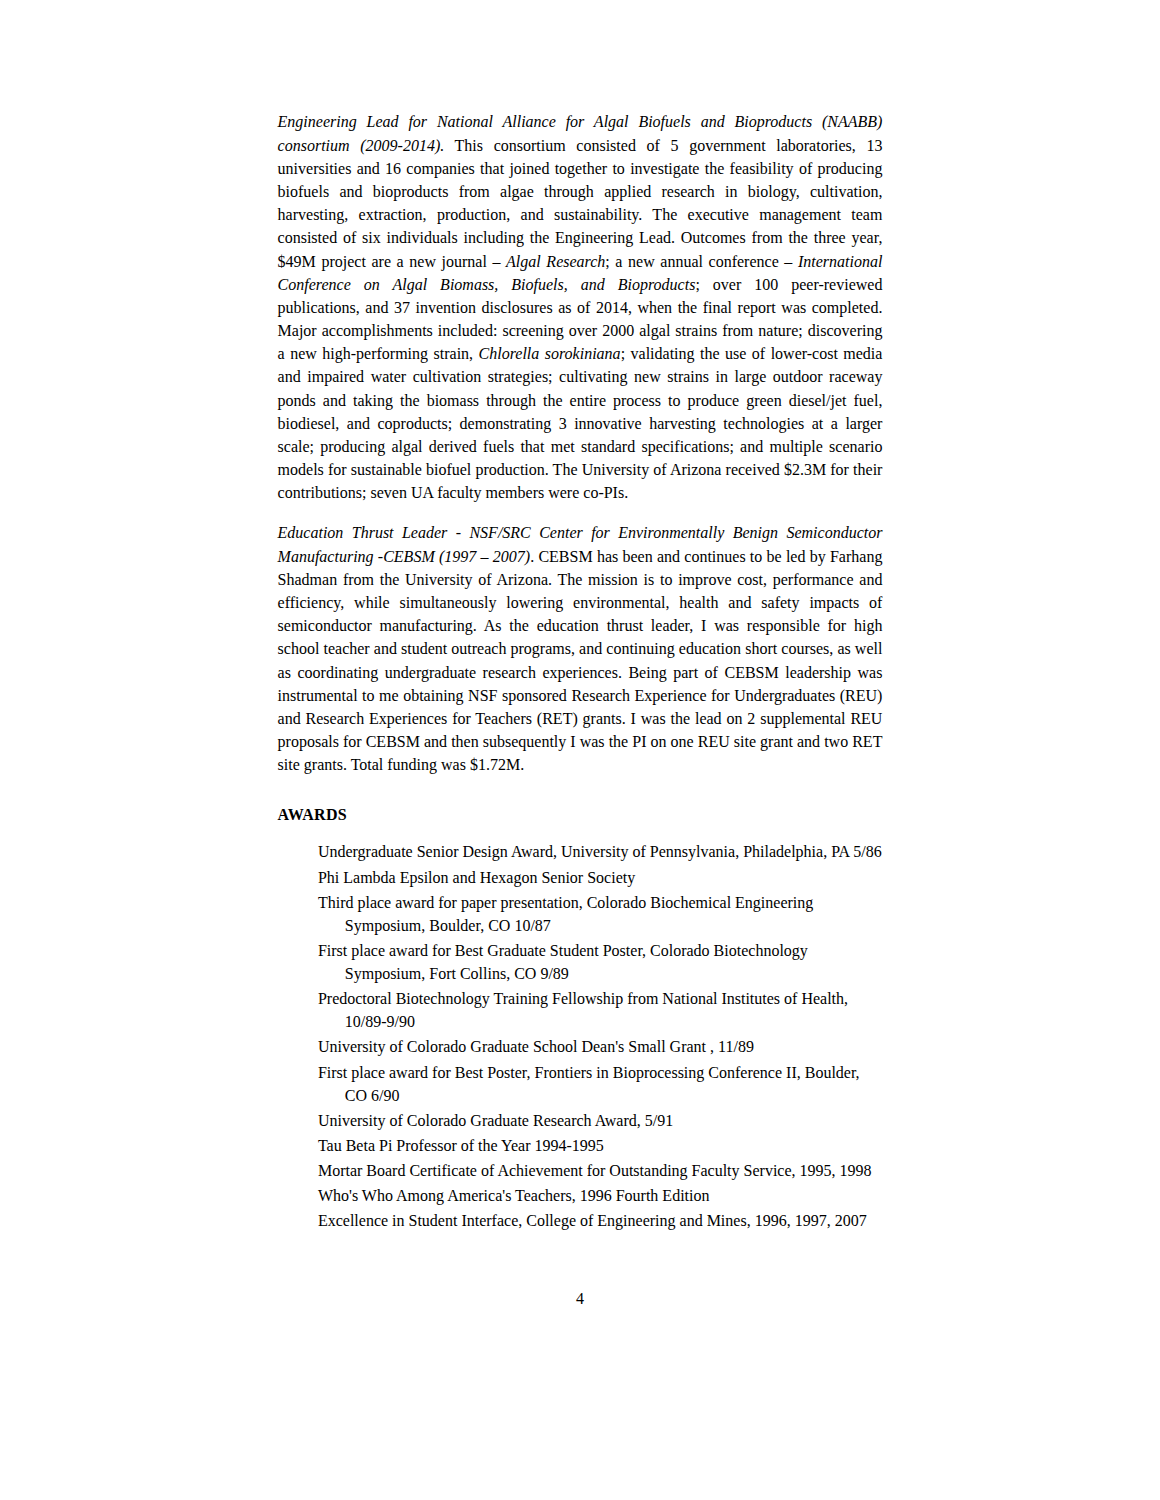Engineering Lead for National Alliance for Algal Biofuels and Bioproducts (NAABB) consortium (2009-2014). This consortium consisted of 5 government laboratories, 13 universities and 16 companies that joined together to investigate the feasibility of producing biofuels and bioproducts from algae through applied research in biology, cultivation, harvesting, extraction, production, and sustainability. The executive management team consisted of six individuals including the Engineering Lead. Outcomes from the three year, $49M project are a new journal – Algal Research; a new annual conference – International Conference on Algal Biomass, Biofuels, and Bioproducts; over 100 peer-reviewed publications, and 37 invention disclosures as of 2014, when the final report was completed. Major accomplishments included: screening over 2000 algal strains from nature; discovering a new high-performing strain, Chlorella sorokiniana; validating the use of lower-cost media and impaired water cultivation strategies; cultivating new strains in large outdoor raceway ponds and taking the biomass through the entire process to produce green diesel/jet fuel, biodiesel, and coproducts; demonstrating 3 innovative harvesting technologies at a larger scale; producing algal derived fuels that met standard specifications; and multiple scenario models for sustainable biofuel production. The University of Arizona received $2.3M for their contributions; seven UA faculty members were co-PIs.
Education Thrust Leader - NSF/SRC Center for Environmentally Benign Semiconductor Manufacturing -CEBSM (1997 – 2007). CEBSM has been and continues to be led by Farhang Shadman from the University of Arizona. The mission is to improve cost, performance and efficiency, while simultaneously lowering environmental, health and safety impacts of semiconductor manufacturing. As the education thrust leader, I was responsible for high school teacher and student outreach programs, and continuing education short courses, as well as coordinating undergraduate research experiences. Being part of CEBSM leadership was instrumental to me obtaining NSF sponsored Research Experience for Undergraduates (REU) and Research Experiences for Teachers (RET) grants. I was the lead on 2 supplemental REU proposals for CEBSM and then subsequently I was the PI on one REU site grant and two RET site grants. Total funding was $1.72M.
AWARDS
Undergraduate Senior Design Award, University of Pennsylvania, Philadelphia, PA 5/86
Phi Lambda Epsilon and Hexagon Senior Society
Third place award for paper presentation, Colorado Biochemical Engineering Symposium, Boulder, CO 10/87
First place award for Best Graduate Student Poster, Colorado Biotechnology Symposium, Fort Collins, CO 9/89
Predoctoral Biotechnology Training Fellowship from National Institutes of Health, 10/89-9/90
University of Colorado Graduate School Dean's Small Grant , 11/89
First place award for Best Poster, Frontiers in Bioprocessing Conference II, Boulder, CO 6/90
University of Colorado Graduate Research Award, 5/91
Tau Beta Pi Professor of the Year 1994-1995
Mortar Board Certificate of Achievement for Outstanding Faculty Service, 1995, 1998
Who's Who Among America's Teachers, 1996 Fourth Edition
Excellence in Student Interface, College of Engineering and Mines, 1996, 1997, 2007
4